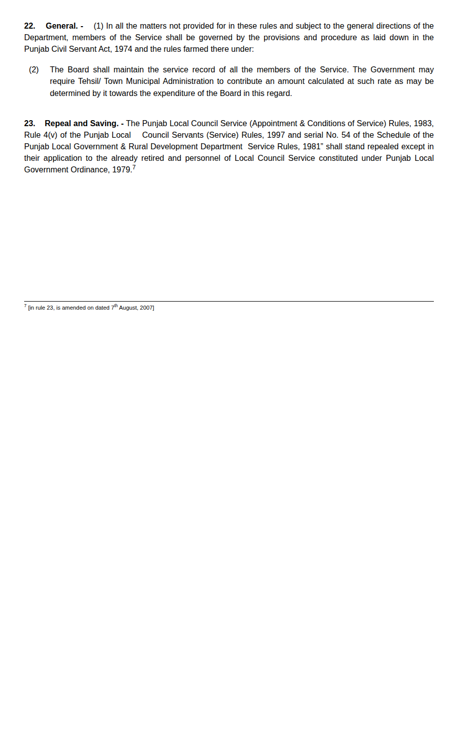22. General. - (1) In all the matters not provided for in these rules and subject to the general directions of the Department, members of the Service shall be governed by the provisions and procedure as laid down in the Punjab Civil Servant Act, 1974 and the rules farmed there under:
(2) The Board shall maintain the service record of all the members of the Service. The Government may require Tehsil/ Town Municipal Administration to contribute an amount calculated at such rate as may be determined by it towards the expenditure of the Board in this regard.
23. Repeal and Saving. - The Punjab Local Council Service (Appointment & Conditions of Service) Rules, 1983, Rule 4(v) of the Punjab Local Council Servants (Service) Rules, 1997 and serial No. 54 of the Schedule of the Punjab Local Government & Rural Development Department Service Rules, 1981” shall stand repealed except in their application to the already retired and personnel of Local Council Service constituted under Punjab Local Government Ordinance, 1979.7
7 [in rule 23, is amended on dated 7th August, 2007]